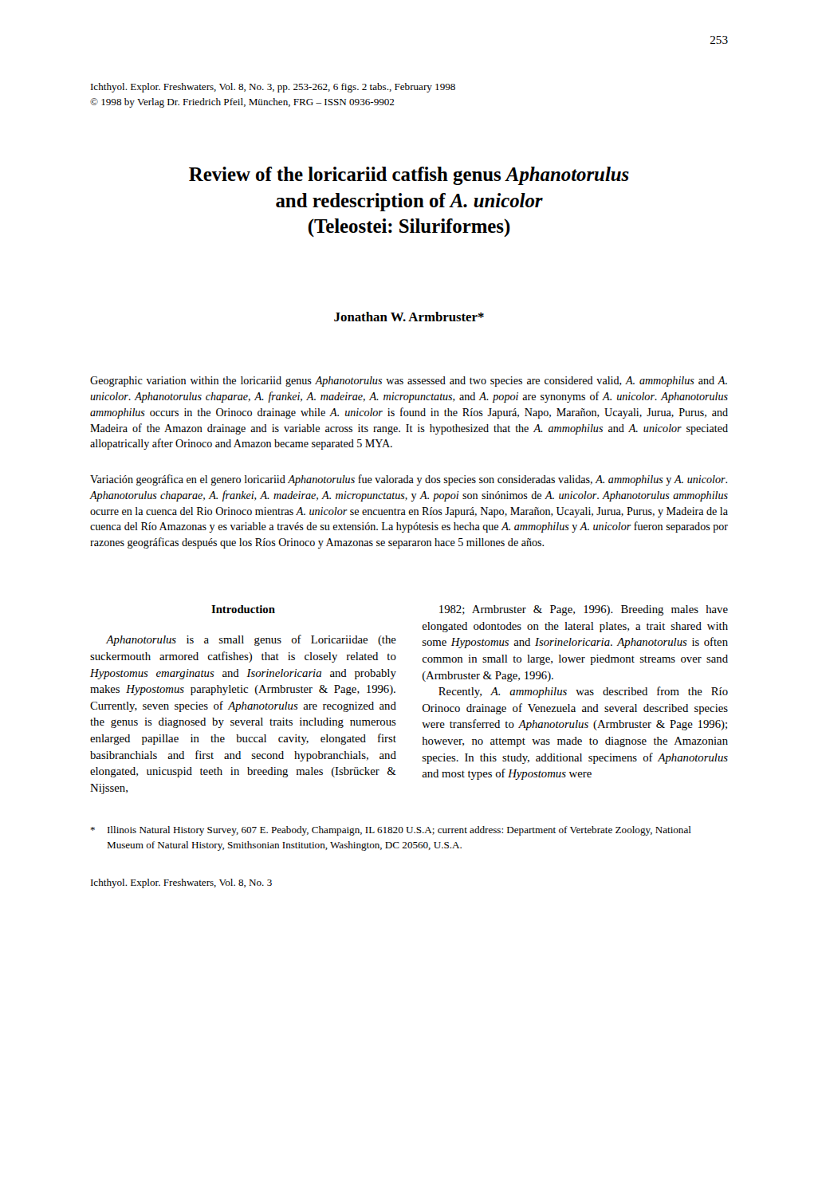253
Ichthyol. Explor. Freshwaters, Vol. 8, No. 3, pp. 253-262, 6 figs. 2 tabs., February 1998
© 1998 by Verlag Dr. Friedrich Pfeil, München, FRG – ISSN 0936-9902
Review of the loricariid catfish genus Aphanotorulus
and redescription of A. unicolor
(Teleostei: Siluriformes)
Jonathan W. Armbruster*
Geographic variation within the loricariid genus Aphanotorulus was assessed and two species are considered valid, A. ammophilus and A. unicolor. Aphanotorulus chaparae, A. frankei, A. madeirae, A. micropunctatus, and A. popoi are synonyms of A. unicolor. Aphanotorulus ammophilus occurs in the Orinoco drainage while A. unicolor is found in the Ríos Japurá, Napo, Marañon, Ucayali, Jurua, Purus, and Madeira of the Amazon drainage and is variable across its range. It is hypothesized that the A. ammophilus and A. unicolor speciated allopatrically after Orinoco and Amazon became separated 5 MYA.
Variación geográfica en el genero loricariid Aphanotorulus fue valorada y dos species son consideradas validas, A. ammophilus y A. unicolor. Aphanotorulus chaparae, A. frankei, A. madeirae, A. micropunctatus, y A. popoi son sinónimos de A. unicolor. Aphanotorulus ammophilus ocurre en la cuenca del Rio Orinoco mientras A. unicolor se encuentra en Ríos Japurá, Napo, Marañon, Ucayali, Jurua, Purus, y Madeira de la cuenca del Río Amazonas y es variable a través de su extensión. La hypótesis es hecha que A. ammophilus y A. unicolor fueron separados por razones geográficas después que los Ríos Orinoco y Amazonas se separaron hace 5 millones de años.
Introduction
Aphanotorulus is a small genus of Loricariidae (the suckermouth armored catfishes) that is closely related to Hypostomus emarginatus and Isorinelor­icaria and probably makes Hypostomus paraphyletic (Armbruster & Page, 1996). Currently, seven species of Aphanotorulus are recognized and the genus is diagnosed by several traits including numerous enlarged papillae in the buccal cavity, elongated first basibranchials and first and second hypobranchials, and elongated, unicuspid teeth in breeding males (Isbrücker & Nijssen,
1982; Armbruster & Page, 1996). Breeding males have elongated odontodes on the lateral plates, a trait shared with some Hypostomus and Isorinelor­icaria. Aphanotorulus is often common in small to large, lower piedmont streams over sand (Armbruster & Page, 1996).
Recently, A. ammophilus was described from the Río Orinoco drainage of Venezuela and several described species were transferred to Aphanotorulus (Armbruster & Page 1996); however, no attempt was made to diagnose the Amazonian species. In this study, additional specimens of Aphanotorulus and most types of Hypostomus were
* Illinois Natural History Survey, 607 E. Peabody, Champaign, IL 61820 U.S.A; current address: Department of Vertebrate Zoology, National Museum of Natural History, Smithsonian Institution, Washington, DC 20560, U.S.A.
Ichthyol. Explor. Freshwaters, Vol. 8, No. 3